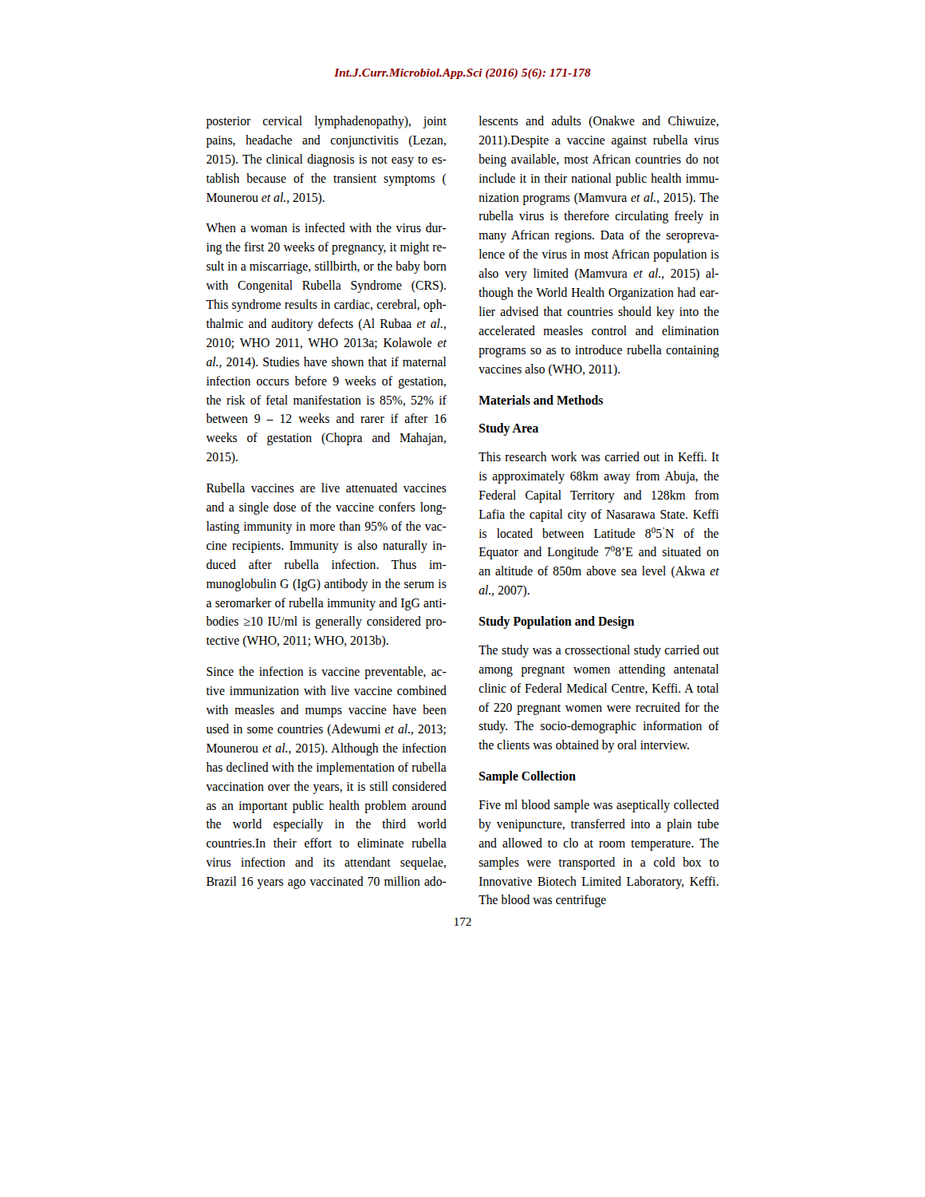Int.J.Curr.Microbiol.App.Sci (2016) 5(6): 171-178
posterior cervical lymphadenopathy), joint pains, headache and conjunctivitis (Lezan, 2015). The clinical diagnosis is not easy to establish because of the transient symptoms ( Mounerou et al., 2015).
When a woman is infected with the virus during the first 20 weeks of pregnancy, it might result in a miscarriage, stillbirth, or the baby born with Congenital Rubella Syndrome (CRS). This syndrome results in cardiac, cerebral, ophthalmic and auditory defects (Al Rubaa et al., 2010; WHO 2011, WHO 2013a; Kolawole et al., 2014). Studies have shown that if maternal infection occurs before 9 weeks of gestation, the risk of fetal manifestation is 85%, 52% if between 9 – 12 weeks and rarer if after 16 weeks of gestation (Chopra and Mahajan, 2015).
Rubella vaccines are live attenuated vaccines and a single dose of the vaccine confers long-lasting immunity in more than 95% of the vaccine recipients. Immunity is also naturally induced after rubella infection. Thus immunoglobulin G (IgG) antibody in the serum is a seromarker of rubella immunity and IgG antibodies ≥10 IU/ml is generally considered protective (WHO, 2011; WHO, 2013b).
Since the infection is vaccine preventable, active immunization with live vaccine combined with measles and mumps vaccine have been used in some countries (Adewumi et al., 2013; Mounerou et al., 2015). Although the infection has declined with the implementation of rubella vaccination over the years, it is still considered as an important public health problem around the world especially in the third world countries.In their effort to eliminate rubella virus infection and its attendant sequelae, Brazil 16 years ago vaccinated 70 million adolescents and adults (Onakwe and Chiwuize, 2011).Despite a vaccine against rubella virus being available, most African countries do not include it in their national public health immunization programs (Mamvura et al., 2015). The rubella virus is therefore circulating freely in many African regions. Data of the seroprevalence of the virus in most African population is also very limited (Mamvura et al., 2015) although the World Health Organization had earlier advised that countries should key into the accelerated measles control and elimination programs so as to introduce rubella containing vaccines also (WHO, 2011).
Materials and Methods
Study Area
This research work was carried out in Keffi. It is approximately 68km away from Abuja, the Federal Capital Territory and 128km from Lafia the capital city of Nasarawa State. Keffi is located between Latitude 805’N of the Equator and Longitude 708’E and situated on an altitude of 850m above sea level (Akwa et al., 2007).
Study Population and Design
The study was a crossectional study carried out among pregnant women attending antenatal clinic of Federal Medical Centre, Keffi. A total of 220 pregnant women were recruited for the study. The socio-demographic information of the clients was obtained by oral interview.
Sample Collection
Five ml blood sample was aseptically collected by venipuncture, transferred into a plain tube and allowed to clo at room temperature. The samples were transported in a cold box to Innovative Biotech Limited Laboratory, Keffi. The blood was centrifuge
172